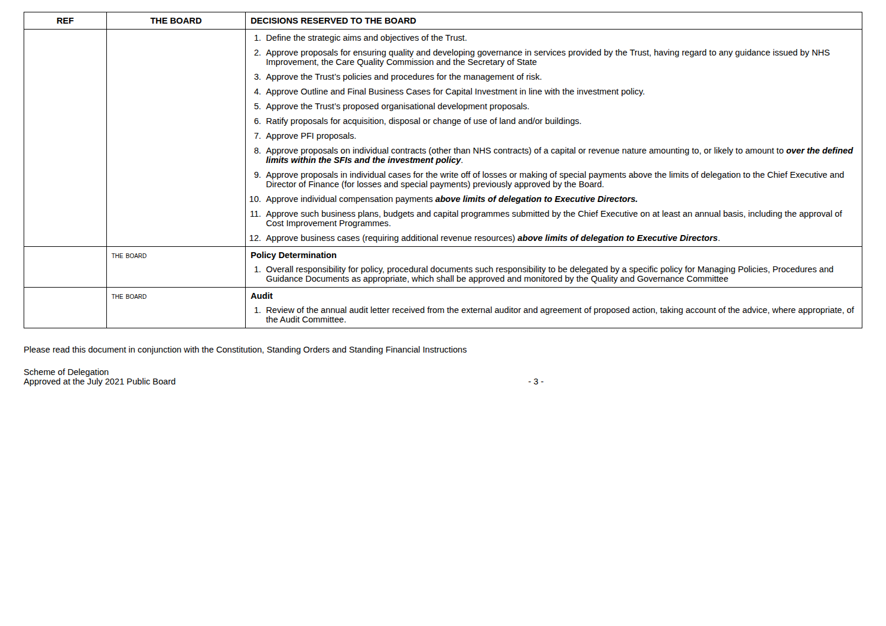| REF | THE BOARD | DECISIONS RESERVED TO THE BOARD |
| --- | --- | --- |
| | | Define the strategic aims and objectives of the Trust. Approve proposals for ensuring quality and developing governance in services provided by the Trust, having regard to any guidance issued by NHS Improvement, the Care Quality Commission and the Secretary of State Approve the Trust’s policies and procedures for the management of risk. Approve Outline and Final Business Cases for Capital Investment in line with the investment policy. Approve the Trust’s proposed organisational development proposals. Ratify proposals for acquisition, disposal or change of use of land and/or buildings. Approve PFI proposals. Approve proposals on individual contracts (other than NHS contracts) of a capital or revenue nature amounting to, or likely to amount to over the defined limits within the SFIs and the investment policy . Approve proposals in individual cases for the write off of losses or making of special payments above the limits of delegation to the Chief Executive and Director of Finance (for losses and special payments) previously approved by the Board. Approve individual compensation payments above limits of delegation to Executive Directors. Approve such business plans, budgets and capital programmes submitted by the Chief Executive on at least an annual basis, including the approval of Cost Improvement Programmes. Approve business cases (requiring additional revenue resources) above limits of delegation to Executive Directors . |
| | The Board | Policy Determination Overall responsibility for policy, procedural documents such responsibility to be delegated by a specific policy for Managing Policies, Procedures and Guidance Documents as appropriate, which shall be approved and monitored by the Quality and Governance Committee |
| | The Board | Audit Review of the annual audit letter received from the external auditor and agreement of proposed action, taking account of the advice, where appropriate, of the Audit Committee. |
Please read this document in conjunction with the Constitution, Standing Orders and Standing Financial Instructions
Scheme of Delegation
Approved at the July 2021 Public Board - 3 -